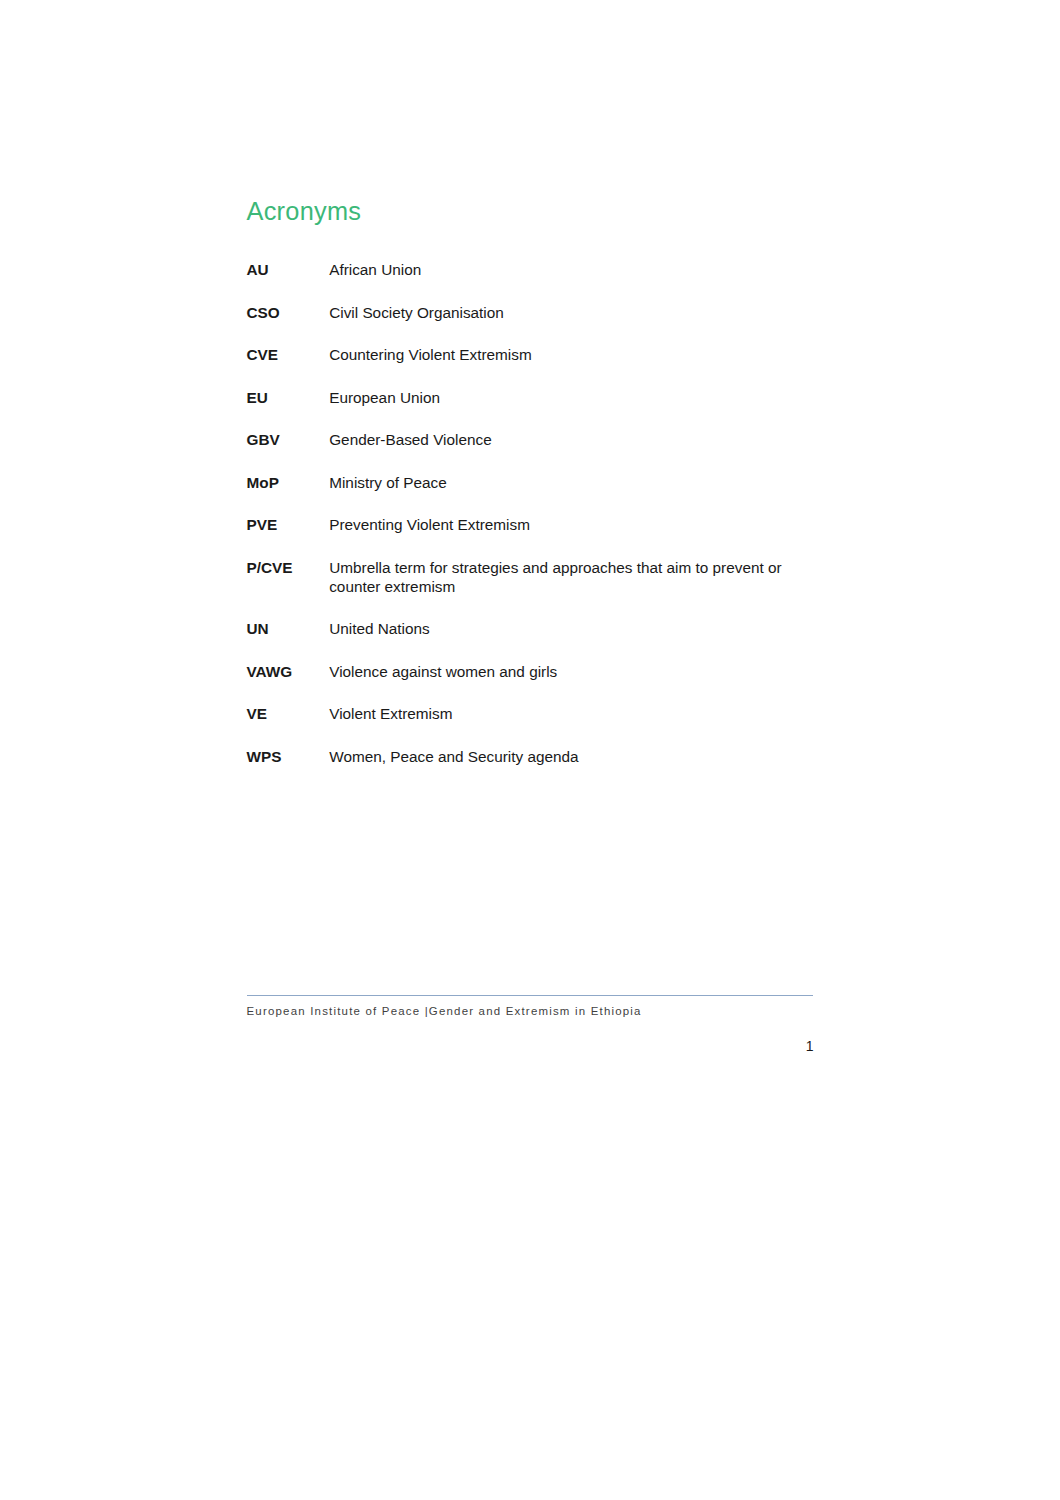Acronyms
AU
African Union
CSO
Civil Society Organisation
CVE
Countering Violent Extremism
EU
European Union
GBV
Gender-Based Violence
MoP
Ministry of Peace
PVE
Preventing Violent Extremism
P/CVE
Umbrella term for strategies and approaches that aim to prevent or counter extremism
UN
United Nations
VAWG
Violence against women and girls
VE
Violent Extremism
WPS
Women, Peace and Security agenda
European Institute of Peace |Gender and Extremism in Ethiopia
1